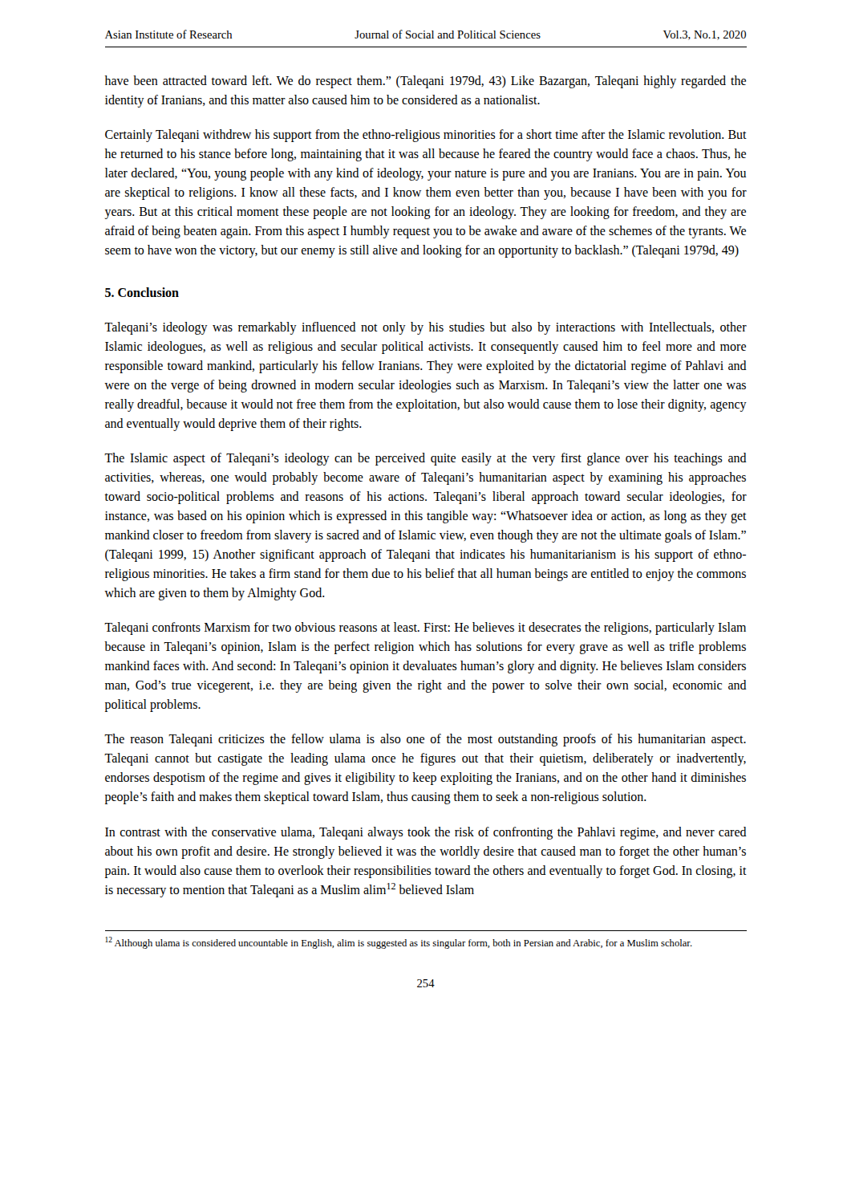Asian Institute of Research
Journal of Social and Political Sciences
Vol.3, No.1, 2020
have been attracted toward left. We do respect them.” (Taleqani 1979d, 43) Like Bazargan, Taleqani highly regarded the identity of Iranians, and this matter also caused him to be considered as a nationalist.
Certainly Taleqani withdrew his support from the ethno-religious minorities for a short time after the Islamic revolution. But he returned to his stance before long, maintaining that it was all because he feared the country would face a chaos. Thus, he later declared, “You, young people with any kind of ideology, your nature is pure and you are Iranians. You are in pain. You are skeptical to religions. I know all these facts, and I know them even better than you, because I have been with you for years. But at this critical moment these people are not looking for an ideology. They are looking for freedom, and they are afraid of being beaten again. From this aspect I humbly request you to be awake and aware of the schemes of the tyrants. We seem to have won the victory, but our enemy is still alive and looking for an opportunity to backlash.” (Taleqani 1979d, 49)
5. Conclusion
Taleqani’s ideology was remarkably influenced not only by his studies but also by interactions with Intellectuals, other Islamic ideologues, as well as religious and secular political activists. It consequently caused him to feel more and more responsible toward mankind, particularly his fellow Iranians. They were exploited by the dictatorial regime of Pahlavi and were on the verge of being drowned in modern secular ideologies such as Marxism. In Taleqani’s view the latter one was really dreadful, because it would not free them from the exploitation, but also would cause them to lose their dignity, agency and eventually would deprive them of their rights.
The Islamic aspect of Taleqani’s ideology can be perceived quite easily at the very first glance over his teachings and activities, whereas, one would probably become aware of Taleqani’s humanitarian aspect by examining his approaches toward socio-political problems and reasons of his actions. Taleqani’s liberal approach toward secular ideologies, for instance, was based on his opinion which is expressed in this tangible way: “Whatsoever idea or action, as long as they get mankind closer to freedom from slavery is sacred and of Islamic view, even though they are not the ultimate goals of Islam.” (Taleqani 1999, 15) Another significant approach of Taleqani that indicates his humanitarianism is his support of ethno-religious minorities. He takes a firm stand for them due to his belief that all human beings are entitled to enjoy the commons which are given to them by Almighty God.
Taleqani confronts Marxism for two obvious reasons at least. First: He believes it desecrates the religions, particularly Islam because in Taleqani’s opinion, Islam is the perfect religion which has solutions for every grave as well as trifle problems mankind faces with. And second: In Taleqani’s opinion it devaluates human’s glory and dignity. He believes Islam considers man, God’s true vicegerent, i.e. they are being given the right and the power to solve their own social, economic and political problems.
The reason Taleqani criticizes the fellow ulama is also one of the most outstanding proofs of his humanitarian aspect. Taleqani cannot but castigate the leading ulama once he figures out that their quietism, deliberately or inadvertently, endorses despotism of the regime and gives it eligibility to keep exploiting the Iranians, and on the other hand it diminishes people’s faith and makes them skeptical toward Islam, thus causing them to seek a non-religious solution.
In contrast with the conservative ulama, Taleqani always took the risk of confronting the Pahlavi regime, and never cared about his own profit and desire. He strongly believed it was the worldly desire that caused man to forget the other human’s pain. It would also cause them to overlook their responsibilities toward the others and eventually to forget God. In closing, it is necessary to mention that Taleqani as a Muslim alim12 believed Islam
12 Although ulama is considered uncountable in English, alim is suggested as its singular form, both in Persian and Arabic, for a Muslim scholar.
254